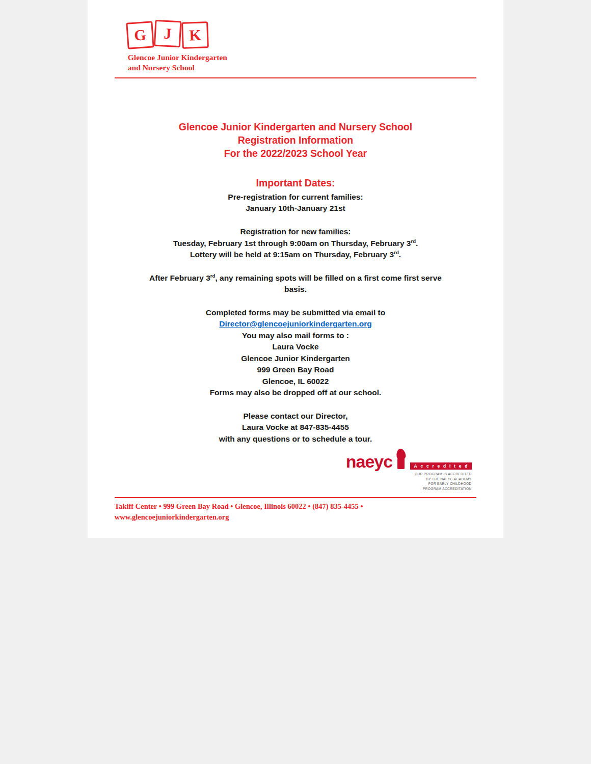G
J
K
Glencoe Junior Kindergarten
and Nursery School
Glencoe Junior Kindergarten and Nursery School
Registration Information
For the 2022/2023 School Year
Important Dates:
Pre-registration for current families:
January 10th-January 21st
Registration for new families:
Tuesday, February 1st through 9:00am on Thursday, February 3rd.
Lottery will be held at 9:15am on Thursday, February 3rd.
After February 3rd, any remaining spots will be filled on a first come first serve basis.
Completed forms may be submitted via email to
Director@glencoejuniorkindergarten.org
You may also mail forms to :
Laura Vocke
Glencoe Junior Kindergarten
999 Green Bay Road
Glencoe, IL 60022
Forms may also be dropped off at our school.
Please contact our Director,
Laura Vocke at 847-835-4455
with any questions or to schedule a tour.
naeyc
A c c r e d i t e d
Our program is accredited
by the NAEYC Academy
for Early Childhood
Program Accreditation
Takiff Center • 999 Green Bay Road • Glencoe, Illinois 60022 • (847) 835-4455 •
www.glencoejuniorkindergarten.org